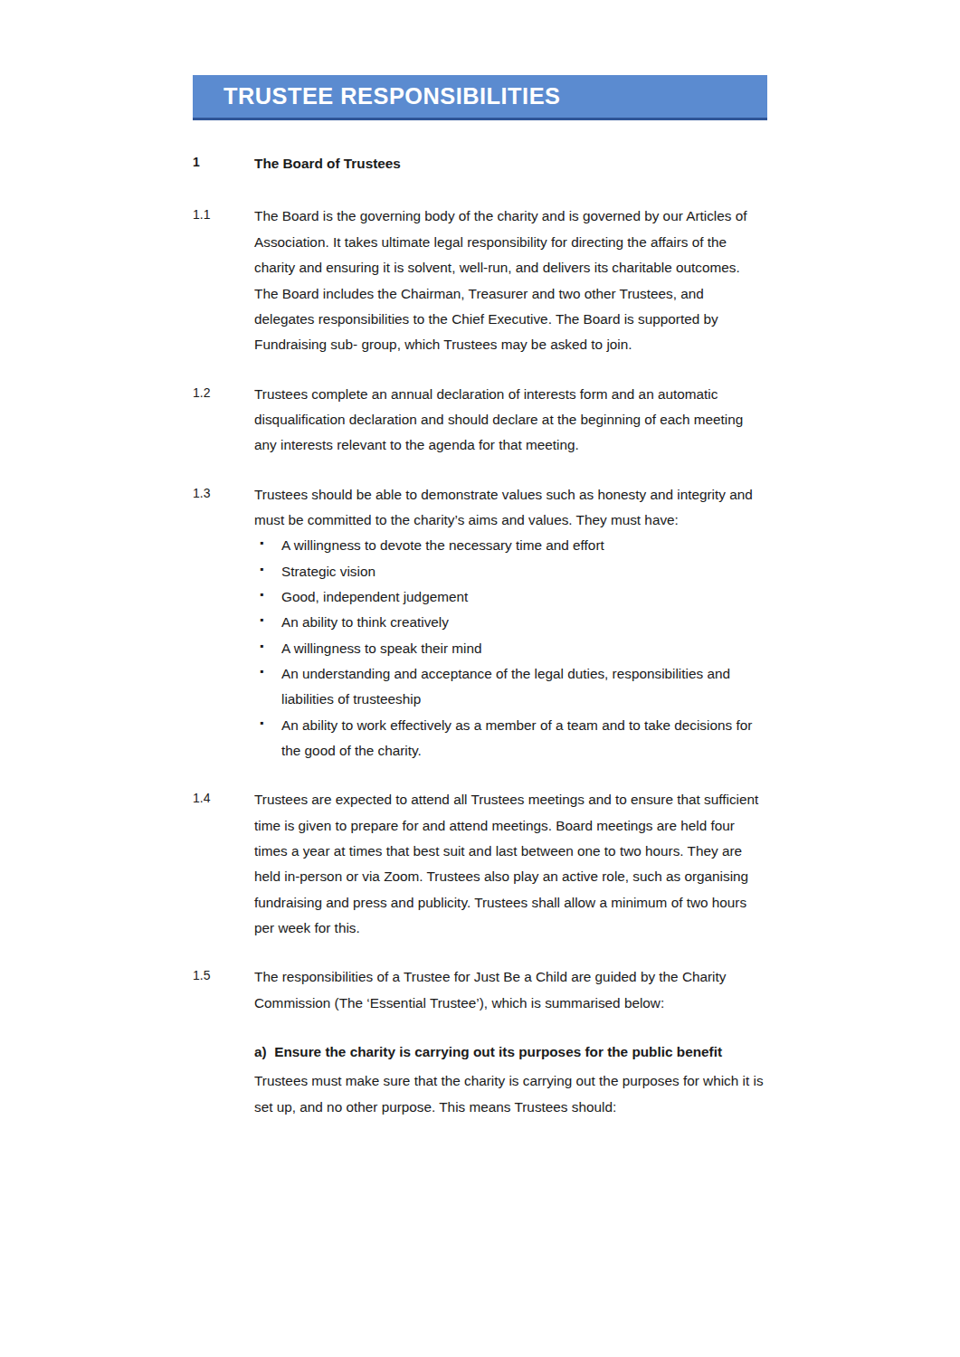TRUSTEE RESPONSIBILITIES
1
The Board of Trustees
1.1
The Board is the governing body of the charity and is governed by our Articles of Association. It takes ultimate legal responsibility for directing the affairs of the charity and ensuring it is solvent, well-run, and delivers its charitable outcomes. The Board includes the Chairman, Treasurer and two other Trustees, and delegates responsibilities to the Chief Executive. The Board is supported by Fundraising sub- group, which Trustees may be asked to join.
1.2
Trustees complete an annual declaration of interests form and an automatic disqualification declaration and should declare at the beginning of each meeting any interests relevant to the agenda for that meeting.
1.3
Trustees should be able to demonstrate values such as honesty and integrity and must be committed to the charity’s aims and values. They must have:
A willingness to devote the necessary time and effort
Strategic vision
Good, independent judgement
An ability to think creatively
A willingness to speak their mind
An understanding and acceptance of the legal duties, responsibilities and liabilities of trusteeship
An ability to work effectively as a member of a team and to take decisions for the good of the charity.
1.4
Trustees are expected to attend all Trustees meetings and to ensure that sufficient time is given to prepare for and attend meetings. Board meetings are held four times a year at times that best suit and last between one to two hours. They are held in-person or via Zoom. Trustees also play an active role, such as organising fundraising and press and publicity. Trustees shall allow a minimum of two hours per week for this.
1.5
The responsibilities of a Trustee for Just Be a Child are guided by the Charity Commission (The ‘Essential Trustee’), which is summarised below:
a) Ensure the charity is carrying out its purposes for the public benefit
Trustees must make sure that the charity is carrying out the purposes for which it is set up, and no other purpose. This means Trustees should: